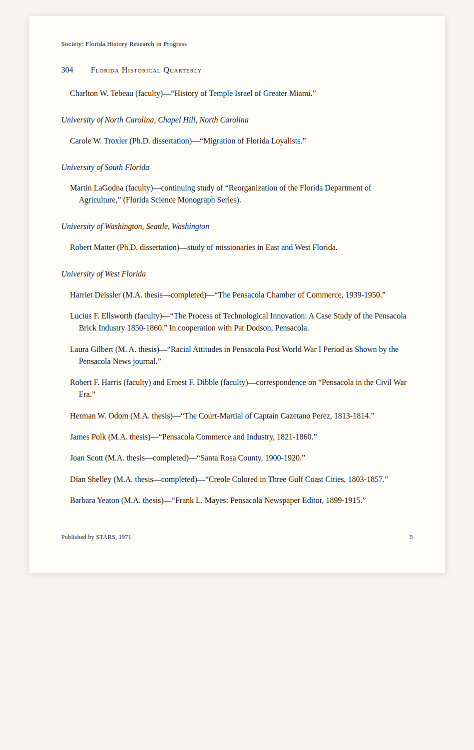Society: Florida History Research in Progress
304 Florida Historical Quarterly
Charlton W. Tebeau (faculty)—“History of Temple Israel of Greater Miami.”
University of North Carolina, Chapel Hill, North Carolina
Carole W. Troxler (Ph.D. dissertation)—“Migration of Florida Loyalists.”
University of South Florida
Martin LaGodna (faculty)—continuing study of “Reorganization of the Florida Department of Agriculture,” (Florida Science Monograph Series).
University of Washington, Seattle, Washington
Robert Matter (Ph.D. dissertation)—study of missionaries in East and West Florida.
University of West Florida
Harriet Deissler (M.A. thesis—completed)—“The Pensacola Chamber of Commerce, 1939-1950.”
Lucius F. Ellsworth (faculty)—“The Process of Technological Innovation: A Case Study of the Pensacola Brick Industry 1850-1860.” In cooperation with Pat Dodson, Pensacola.
Laura Gilbert (M. A. thesis)—“Racial Attitudes in Pensacola Post World War I Period as Shown by the Pensacola News journal.”
Robert F. Harris (faculty) and Ernest F. Dibble (faculty)—correspondence on “Pensacola in the Civil War Era.”
Herman W. Odom (M.A. thesis)—“The Court-Martial of Captain Cazetano Perez, 1813-1814.”
James Polk (M.A. thesis)—“Pensacola Commerce and Industry, 1821-1860.”
Joan Scott (M.A. thesis—completed)—“Santa Rosa County, 1900-1920.”
Dian Shelley (M.A. thesis—completed)—“Creole Colored in Three Gulf Coast Cities, 1803-1857.”
Barbara Yeaton (M.A. thesis)—“Frank L. Mayes: Pensacola Newspaper Editor, 1899-1915.”
Published by STARS, 1971 5